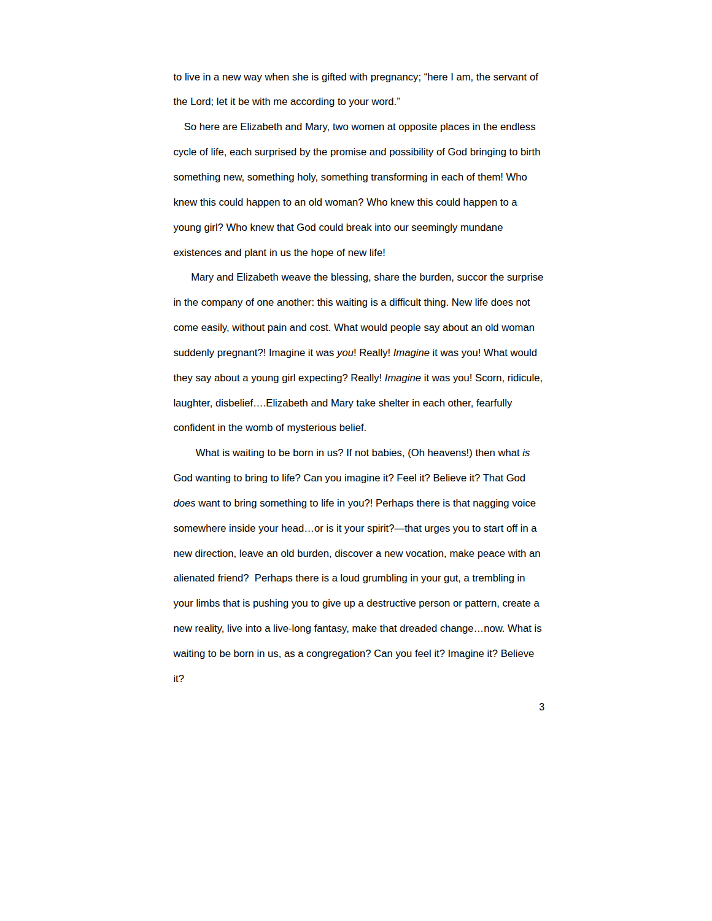to live in a new way when she is gifted with pregnancy; “here I am, the servant of the Lord; let it be with me according to your word.”
So here are Elizabeth and Mary, two women at opposite places in the endless cycle of life, each surprised by the promise and possibility of God bringing to birth something new, something holy, something transforming in each of them! Who knew this could happen to an old woman? Who knew this could happen to a young girl? Who knew that God could break into our seemingly mundane existences and plant in us the hope of new life!
Mary and Elizabeth weave the blessing, share the burden, succor the surprise in the company of one another: this waiting is a difficult thing. New life does not come easily, without pain and cost. What would people say about an old woman suddenly pregnant?! Imagine it was you! Really! Imagine it was you! What would they say about a young girl expecting? Really! Imagine it was you! Scorn, ridicule, laughter, disbelief….Elizabeth and Mary take shelter in each other, fearfully confident in the womb of mysterious belief.
What is waiting to be born in us? If not babies, (Oh heavens!) then what is God wanting to bring to life? Can you imagine it? Feel it? Believe it? That God does want to bring something to life in you?! Perhaps there is that nagging voice somewhere inside your head…or is it your spirit?—that urges you to start off in a new direction, leave an old burden, discover a new vocation, make peace with an alienated friend? Perhaps there is a loud grumbling in your gut, a trembling in your limbs that is pushing you to give up a destructive person or pattern, create a new reality, live into a live-long fantasy, make that dreaded change…now. What is waiting to be born in us, as a congregation? Can you feel it? Imagine it? Believe it?
3